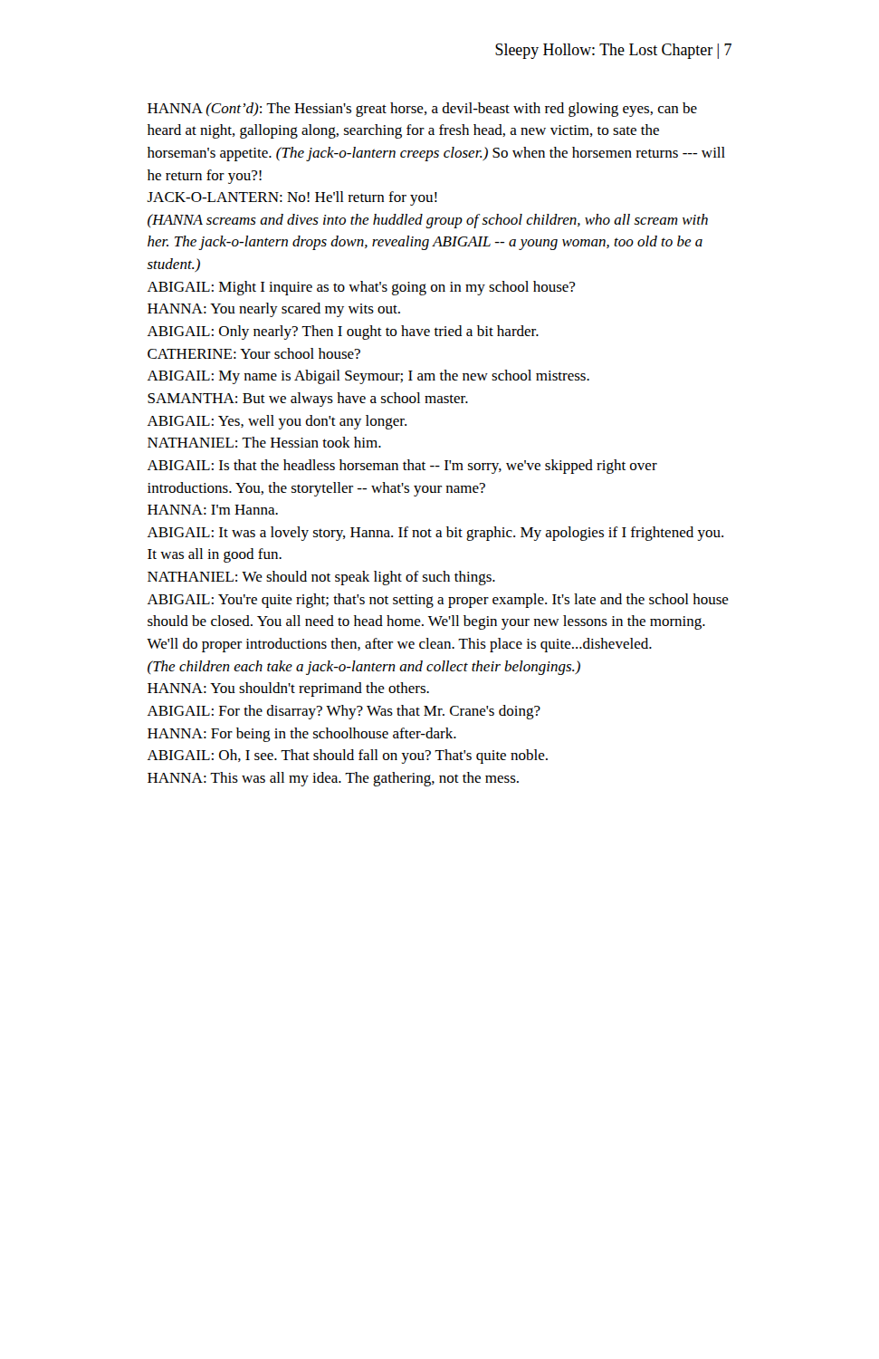Sleepy Hollow: The Lost Chapter | 7
HANNA (Cont’d): The Hessian's great horse, a devil-beast with red glowing eyes, can be heard at night, galloping along, searching for a fresh head, a new victim, to sate the horseman's appetite. (The jack-o-lantern creeps closer.) So when the horsemen returns --- will he return for you?!
JACK-O-LANTERN: No! He'll return for you!
(HANNA screams and dives into the huddled group of school children, who all scream with her. The jack-o-lantern drops down, revealing ABIGAIL -- a young woman, too old to be a student.)
ABIGAIL: Might I inquire as to what's going on in my school house?
HANNA: You nearly scared my wits out.
ABIGAIL: Only nearly? Then I ought to have tried a bit harder.
CATHERINE: Your school house?
ABIGAIL: My name is Abigail Seymour; I am the new school mistress.
SAMANTHA: But we always have a school master.
ABIGAIL: Yes, well you don't any longer.
NATHANIEL: The Hessian took him.
ABIGAIL: Is that the headless horseman that -- I'm sorry, we've skipped right over introductions. You, the storyteller -- what's your name?
HANNA: I'm Hanna.
ABIGAIL: It was a lovely story, Hanna. If not a bit graphic. My apologies if I frightened you. It was all in good fun.
NATHANIEL: We should not speak light of such things.
ABIGAIL: You're quite right; that's not setting a proper example. It's late and the school house should be closed. You all need to head home. We'll begin your new lessons in the morning. We'll do proper introductions then, after we clean. This place is quite...disheveled.
(The children each take a jack-o-lantern and collect their belongings.)
HANNA: You shouldn't reprimand the others.
ABIGAIL: For the disarray? Why? Was that Mr. Crane's doing?
HANNA: For being in the schoolhouse after-dark.
ABIGAIL: Oh, I see. That should fall on you? That's quite noble.
HANNA: This was all my idea. The gathering, not the mess.